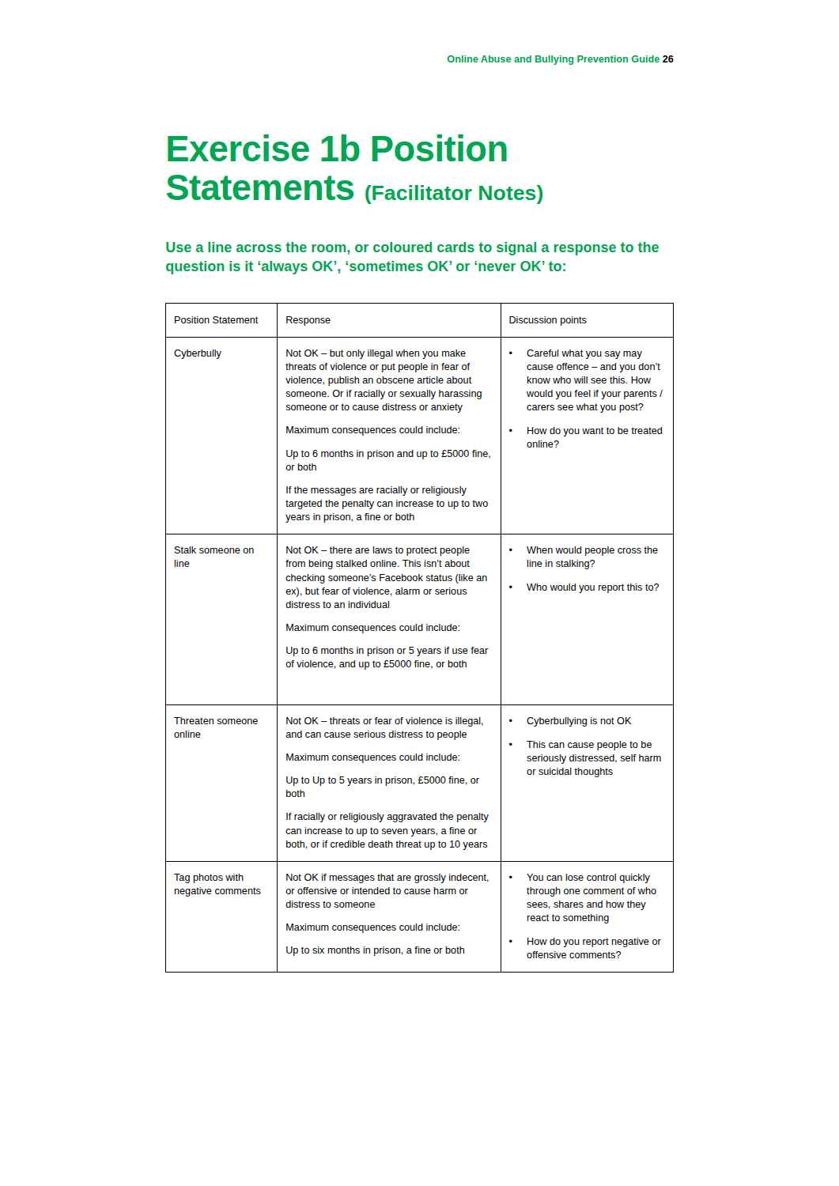Online Abuse and Bullying Prevention Guide 26
Exercise 1b Position Statements (Facilitator Notes)
Use a line across the room, or coloured cards to signal a response to the question is it ‘always OK’, ‘sometimes OK’ or ‘never OK’ to:
| Position Statement | Response | Discussion points |
| --- | --- | --- |
| Cyberbully | Not OK – but only illegal when you make threats of violence or put people in fear of violence, publish an obscene article about someone. Or if racially or sexually harassing someone or to cause distress or anxiety Maximum consequences could include: Up to 6 months in prison and up to £5000 fine, or both If the messages are racially or religiously targeted the penalty can increase to up to two years in prison, a fine or both | Careful what you say may cause offence – and you don’t know who will see this. How would you feel if your parents / carers see what you post? How do you want to be treated online? |
| Stalk someone on line | Not OK – there are laws to protect people from being stalked online. This isn’t about checking someone’s Facebook status (like an ex), but fear of violence, alarm or serious distress to an individual Maximum consequences could include: Up to 6 months in prison or 5 years if use fear of violence, and up to £5000 fine, or both | When would people cross the line in stalking? Who would you report this to? |
| Threaten someone online | Not OK – threats or fear of violence is illegal, and can cause serious distress to people Maximum consequences could include: Up to Up to 5 years in prison, £5000 fine, or both If racially or religiously aggravated the penalty can increase to up to seven years, a fine or both, or if credible death threat up to 10 years | Cyberbullying is not OK This can cause people to be seriously distressed, self harm or suicidal thoughts |
| Tag photos with negative comments | Not OK if messages that are grossly indecent, or offensive or intended to cause harm or distress to someone Maximum consequences could include: Up to six months in prison, a fine or both | You can lose control quickly through one comment of who sees, shares and how they react to something How do you report negative or offensive comments? |